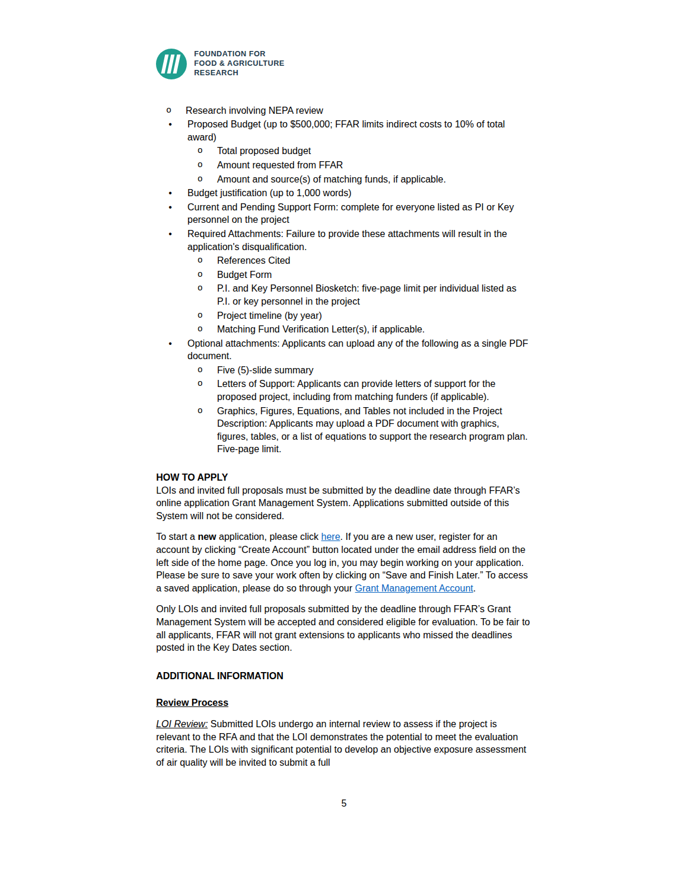Foundation for
Food & Agriculture
Research
o Research involving NEPA review
•Proposed Budget (up to $500,000; FFAR limits indirect costs to 10% of total award)
o Total proposed budget
o Amount requested from FFAR
o Amount and source(s) of matching funds, if applicable.
•Budget justification (up to 1,000 words)
•Current and Pending Support Form: complete for everyone listed as PI or Key personnel on the project
•Required Attachments: Failure to provide these attachments will result in the application's disqualification.
o References Cited
o Budget Form
o P.I. and Key Personnel Biosketch: five-page limit per individual listed as P.I. or key personnel in the project
o Project timeline (by year)
o Matching Fund Verification Letter(s), if applicable.
•Optional attachments: Applicants can upload any of the following as a single PDF document.
o Five (5)-slide summary
o Letters of Support: Applicants can provide letters of support for the proposed project, including from matching funders (if applicable).
o Graphics, Figures, Equations, and Tables not included in the Project Description: Applicants may upload a PDF document with graphics, figures, tables, or a list of equations to support the research program plan. Five-page limit.
How to Apply
LOIs and invited full proposals must be submitted by the deadline date through FFAR’s online application Grant Management System. Applications submitted outside of this System will not be considered.
To start a new application, please click here. If you are a new user, register for an account by clicking “Create Account” button located under the email address field on the left side of the home page. Once you log in, you may begin working on your application. Please be sure to save your work often by clicking on “Save and Finish Later.” To access a saved application, please do so through your Grant Management Account.
Only LOIs and invited full proposals submitted by the deadline through FFAR’s Grant Management System will be accepted and considered eligible for evaluation. To be fair to all applicants, FFAR will not grant extensions to applicants who missed the deadlines posted in the Key Dates section.
Additional Information
Review Process
LOI Review: Submitted LOIs undergo an internal review to assess if the project is relevant to the RFA and that the LOI demonstrates the potential to meet the evaluation criteria. The LOIs with significant potential to develop an objective exposure assessment of air quality will be invited to submit a full
5